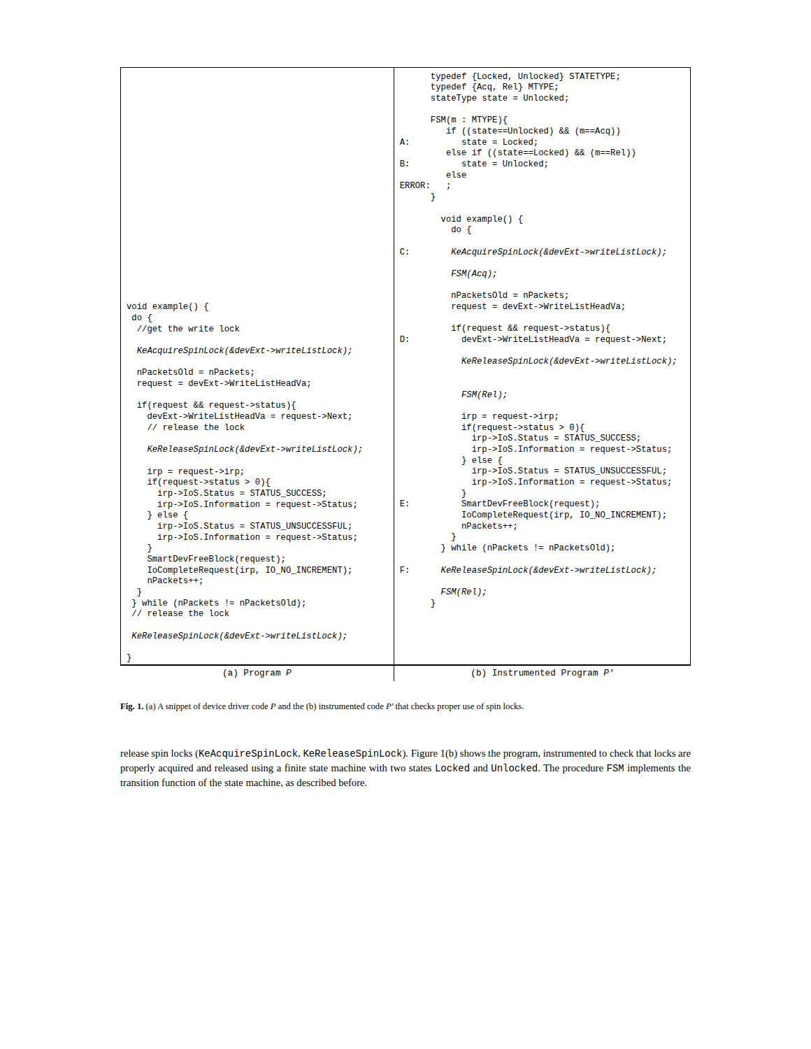void example() {
 do {
  //get the write lock

  KeAcquireSpinLock(&devExt->writeListLock);

  nPacketsOld = nPackets;
  request = devExt->WriteListHeadVa;

  if(request && request->status){
    devExt->WriteListHeadVa = request->Next;
    // release the lock

    KeReleaseSpinLock(&devExt->writeListLock);

    irp = request->irp;
    if(request->status > 0){
      irp->IoS.Status = STATUS_SUCCESS;
      irp->IoS.Information = request->Status;
    } else {
      irp->IoS.Status = STATUS_UNSUCCESSFUL;
      irp->IoS.Information = request->Status;
    }
    SmartDevFreeBlock(request);
    IoCompleteRequest(irp, IO_NO_INCREMENT);
    nPackets++;
  }
 } while (nPackets != nPacketsOld);
 // release the lock

 KeReleaseSpinLock(&devExt->writeListLock);

}
      typedef {Locked, Unlocked} STATETYPE;
      typedef {Acq, Rel} MTYPE;
      stateType state = Unlocked;

      FSM(m : MTYPE){
         if ((state==Unlocked) && (m==Acq))
A:          state = Locked;
         else if ((state==Locked) && (m==Rel))
B:          state = Unlocked;
         else
ERROR:   ;
      }

        void example() {
          do {

C:        KeAcquireSpinLock(&devExt->writeListLock);

          FSM(Acq);

          nPacketsOld = nPackets;
          request = devExt->WriteListHeadVa;

          if(request && request->status){
D:          devExt->WriteListHeadVa = request->Next;

            KeReleaseSpinLock(&devExt->writeListLock);


            FSM(Rel);

            irp = request->irp;
            if(request->status > 0){
              irp->IoS.Status = STATUS_SUCCESS;
              irp->IoS.Information = request->Status;
            } else {
              irp->IoS.Status = STATUS_UNSUCCESSFUL;
              irp->IoS.Information = request->Status;
            }
E:          SmartDevFreeBlock(request);
            IoCompleteRequest(irp, IO_NO_INCREMENT);
            nPackets++;
          }
        } while (nPackets != nPacketsOld);

F:      KeReleaseSpinLock(&devExt->writeListLock);

        FSM(Rel);
      }
(a) Program P
(b) Instrumented Program P′
Fig. 1. (a) A snippet of device driver code P and the (b) instrumented code P′ that checks proper use of spin locks.
release spin locks (KeAcquireSpinLock, KeReleaseSpinLock). Figure 1(b) shows the program, instrumented to check that locks are properly acquired and released using a finite state machine with two states Locked and Unlocked. The procedure FSM implements the transition function of the state machine, as described before.